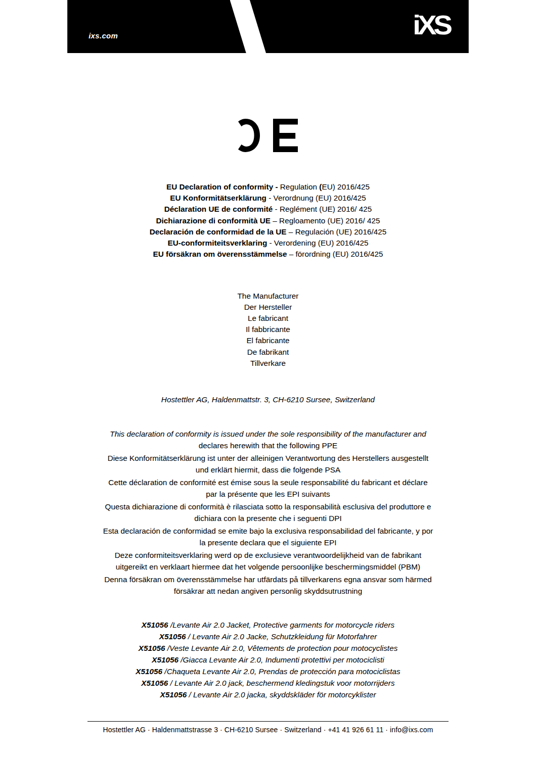ixs.com
iXS
EU Declaration of conformity - Regulation (EU) 2016/425
EU Konformitätserklärung - Verordnung (EU) 2016/425
Déclaration UE de conformité - Reglément (UE) 2016/ 425
Dichiarazione di conformità UE – Regloamento (UE) 2016/ 425
Declaración de conformidad de la UE – Regulación (UE) 2016/425
EU-conformiteitsverklaring - Verordening (EU) 2016/425
EU försäkran om överensstämmelse – förordning (EU) 2016/425
The Manufacturer
Der Hersteller
Le fabricant
Il fabbricante
El fabricante
De fabrikant
Tillverkare
Hostettler AG, Haldenmattstr. 3, CH-6210 Sursee, Switzerland
This declaration of conformity is issued under the sole responsibility of the manufacturer and declares herewith that the following PPE
Diese Konformitätserklärung ist unter der alleinigen Verantwortung des Herstellers ausgestellt und erklärt hiermit, dass die folgende PSA
Cette déclaration de conformité est émise sous la seule responsabilité du fabricant et déclare par la présente que les EPI suivants
Questa dichiarazione di conformità è rilasciata sotto la responsabilità esclusiva del produttore e dichiara con la presente che i seguenti DPI
Esta declaración de conformidad se emite bajo la exclusiva responsabilidad del fabricante, y por la presente declara que el siguiente EPI
Deze conformiteitsverklaring werd op de exclusieve verantwoordelijkheid van de fabrikant uitgereikt en verklaart hiermee dat het volgende persoonlijke beschermingsmiddel (PBM)
Denna försäkran om överensstämmelse har utfärdats på tillverkarens egna ansvar som härmed försäkrar att nedan angiven personlig skyddsutrustning
X51056 /Levante Air 2.0 Jacket, Protective garments for motorcycle riders
X51056 / Levante Air 2.0 Jacke, Schutzkleidung für Motorfahrer
X51056 /Veste Levante Air 2.0, Vêtements de protection pour motocyclistes
X51056 /Giacca Levante Air 2.0, Indumenti protettivi per motociclisti
X51056 /Chaqueta Levante Air 2.0, Prendas de protección para motociclistas
X51056 / Levante Air 2.0 jack, beschermend kledingstuk voor motorrijders
X51056 / Levante Air 2.0 jacka, skyddskläder för motorcyklister
Hostettler AG · Haldenmattstrasse 3 · CH-6210 Sursee · Switzerland · +41 41 926 61 11 · info@ixs.com